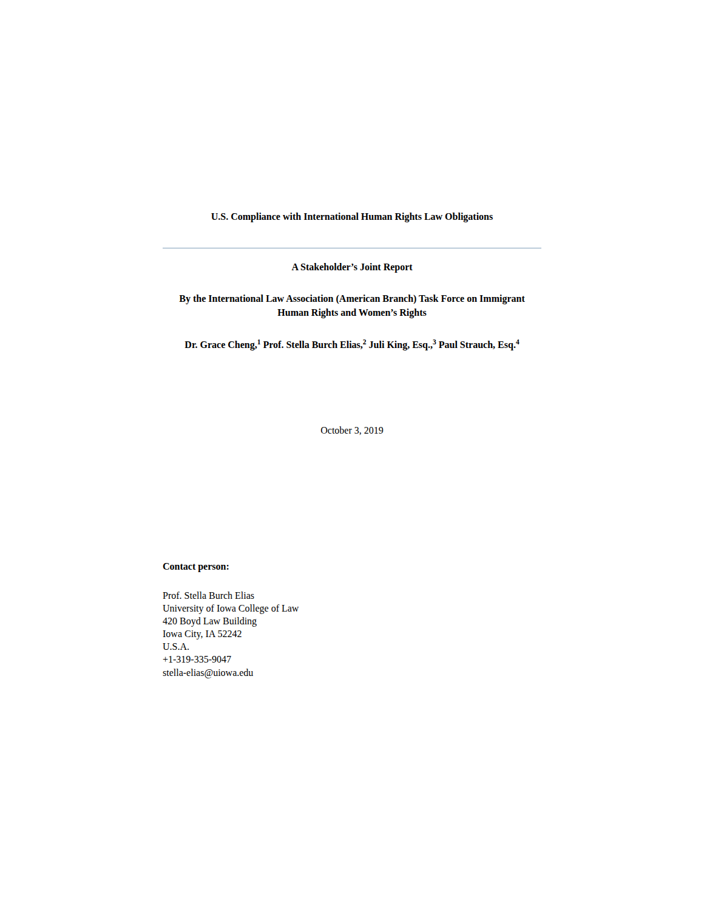U.S. Compliance with International Human Rights Law Obligations
A Stakeholder’s Joint Report
By the International Law Association (American Branch) Task Force on Immigrant Human Rights and Women’s Rights
Dr. Grace Cheng,1 Prof. Stella Burch Elias,2 Juli King, Esq.,3 Paul Strauch, Esq.4
October 3, 2019
Contact person:
Prof. Stella Burch Elias
University of Iowa College of Law
420 Boyd Law Building
Iowa City, IA 52242
U.S.A.
+1-319-335-9047
stella-elias@uiowa.edu